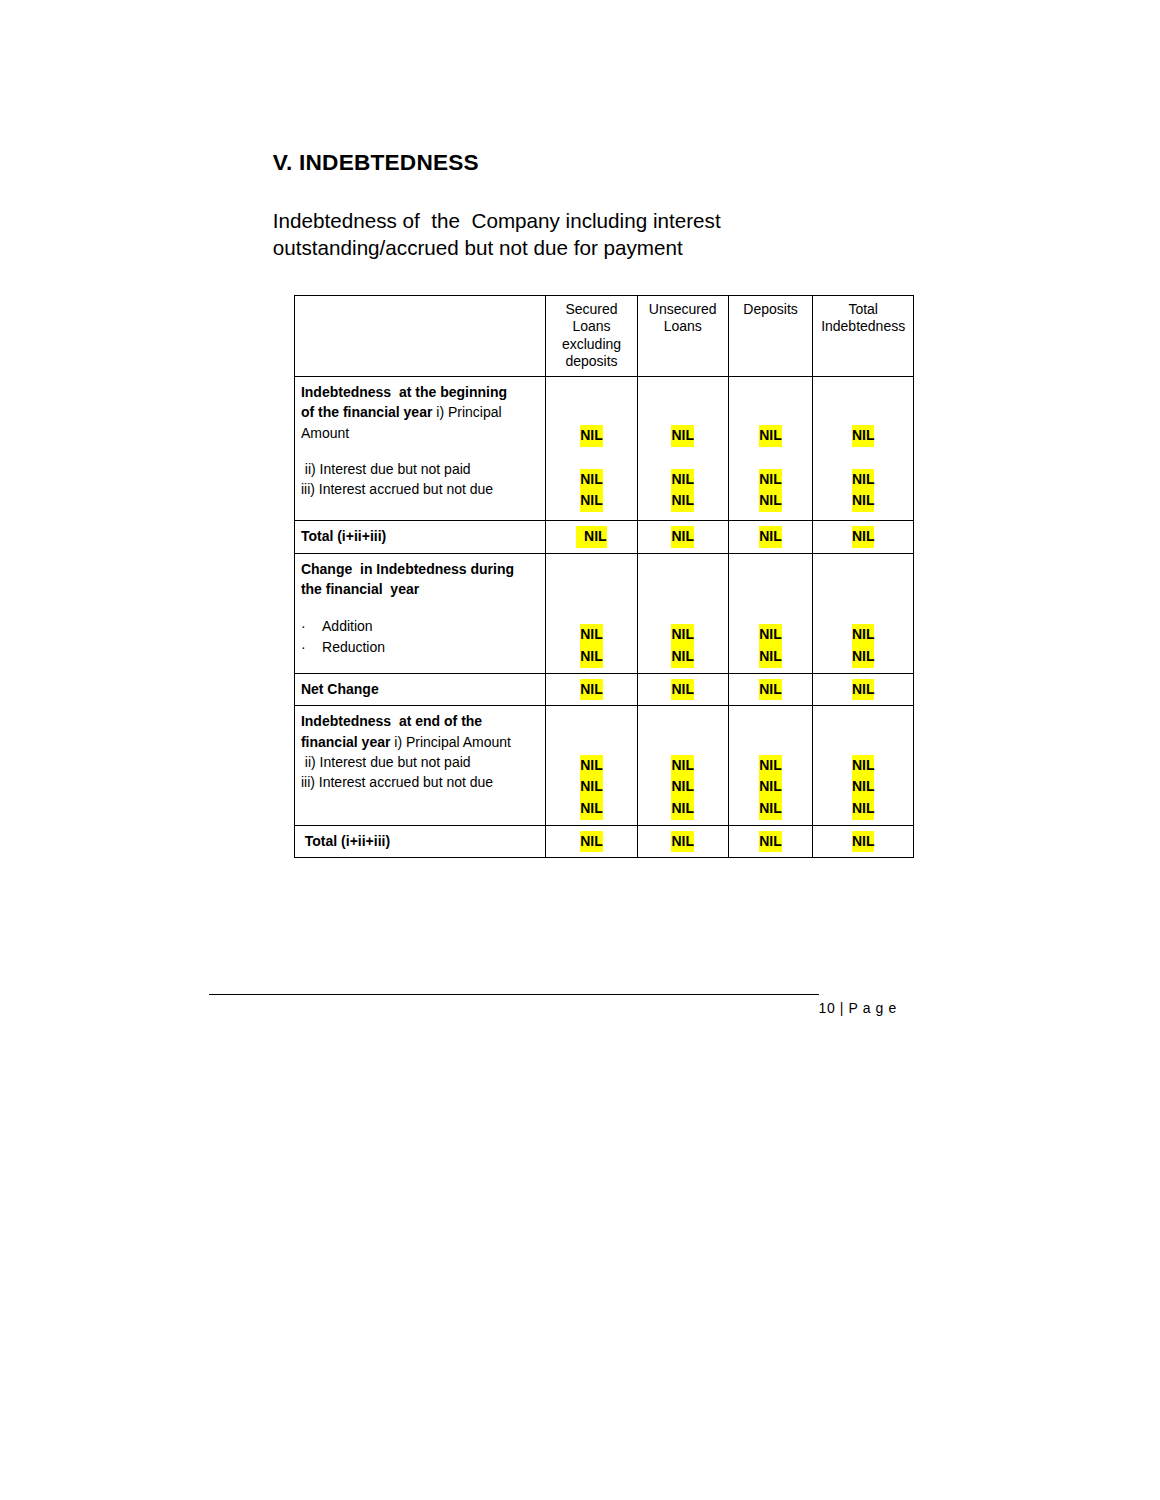V. INDEBTEDNESS
Indebtedness of the Company including interest outstanding/accrued but not due for payment
| | Secured Loans excluding deposits | Unsecured Loans | Deposits | Total Indebtedness |
| --- | --- | --- | --- | --- |
| Indebtedness at the beginning of the financial year i) Principal Amount ii) Interest due but not paid iii) Interest accrued but not due | NIL NIL NIL | NIL NIL NIL | NIL NIL NIL | NIL NIL NIL |
| Total (i+ii+iii) | NIL | NIL | NIL | NIL |
| Change in Indebtedness during the financial year · Addition · Reduction | NIL NIL | NIL NIL | NIL NIL | NIL NIL |
| Net Change | NIL | NIL | NIL | NIL |
| Indebtedness at end of the financial year i) Principal Amount ii) Interest due but not paid iii) Interest accrued but not due | NIL NIL NIL | NIL NIL NIL | NIL NIL NIL | NIL NIL NIL |
| Total (i+ii+iii) | NIL | NIL | NIL | NIL |
10 | P a g e